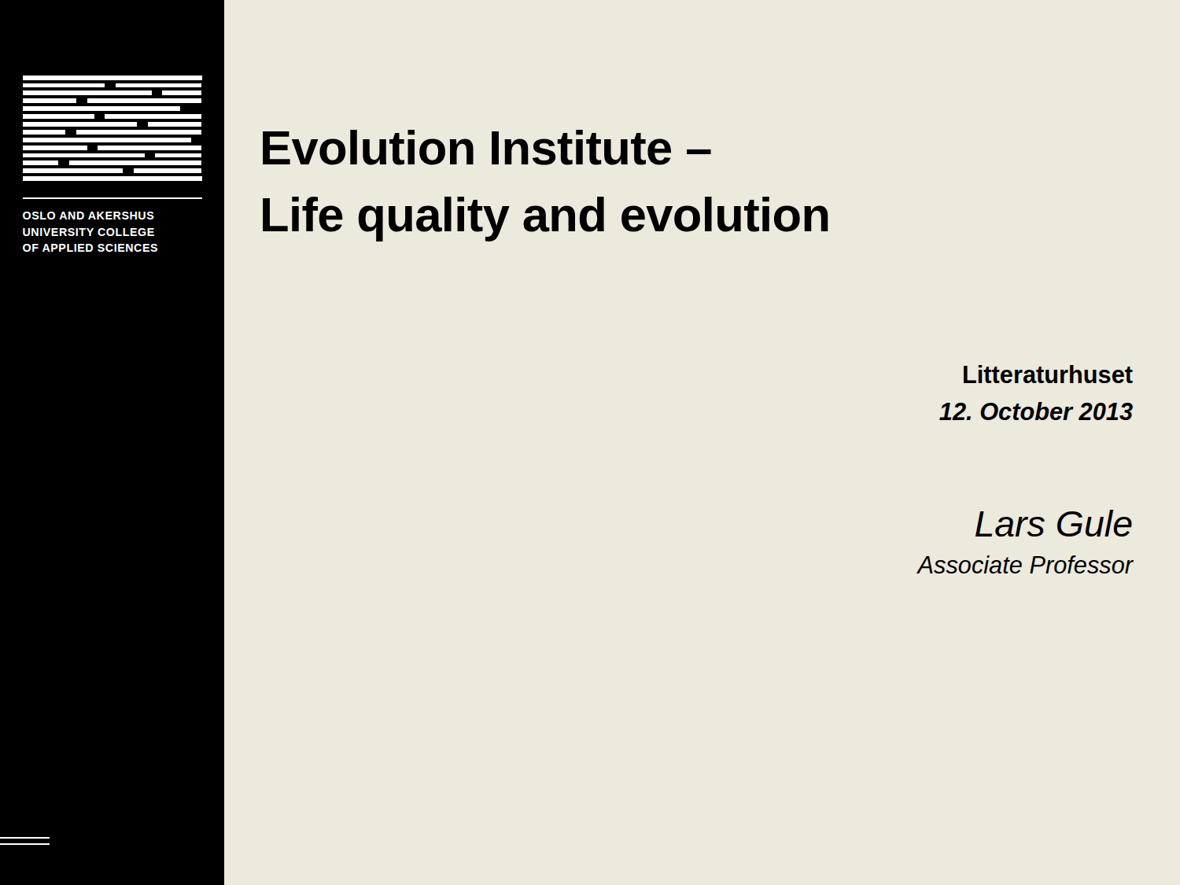Oslo and Akershus
University College
of Applied Sciences
Evolution Institute – Life quality and evolution
Litteraturhuset
12. October 2013
Lars Gule
Associate Professor